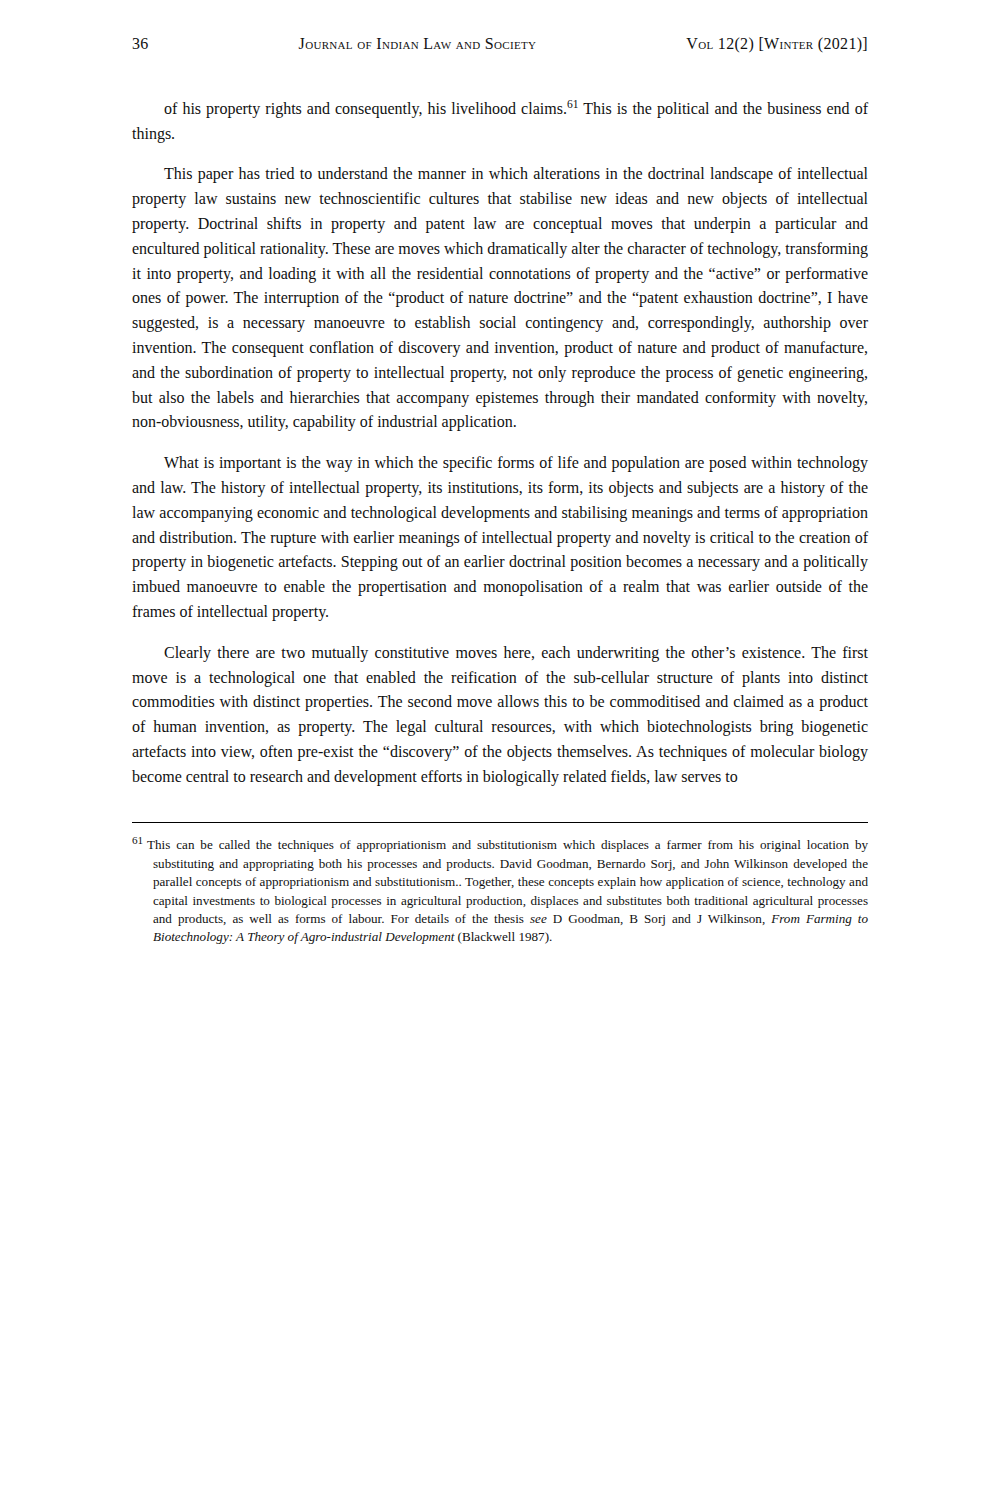36 Journal of Indian Law and Society Vol 12(2) [Winter (2021)]
of his property rights and consequently, his livelihood claims.61 This is the political and the business end of things.
This paper has tried to understand the manner in which alterations in the doctrinal landscape of intellectual property law sustains new technoscientific cultures that stabilise new ideas and new objects of intellectual property. Doctrinal shifts in property and patent law are conceptual moves that underpin a particular and encultured political rationality. These are moves which dramatically alter the character of technology, transforming it into property, and loading it with all the residential connotations of property and the “active” or performative ones of power. The interruption of the “product of nature doctrine” and the “patent exhaustion doctrine”, I have suggested, is a necessary manoeuvre to establish social contingency and, correspondingly, authorship over invention. The consequent conflation of discovery and invention, product of nature and product of manufacture, and the subordination of property to intellectual property, not only reproduce the process of genetic engineering, but also the labels and hierarchies that accompany epistemes through their mandated conformity with novelty, non-obviousness, utility, capability of industrial application.
What is important is the way in which the specific forms of life and population are posed within technology and law. The history of intellectual property, its institutions, its form, its objects and subjects are a history of the law accompanying economic and technological developments and stabilising meanings and terms of appropriation and distribution. The rupture with earlier meanings of intellectual property and novelty is critical to the creation of property in biogenetic artefacts. Stepping out of an earlier doctrinal position becomes a necessary and a politically imbued manoeuvre to enable the propertisation and monopolisation of a realm that was earlier outside of the frames of intellectual property.
Clearly there are two mutually constitutive moves here, each underwriting the other’s existence. The first move is a technological one that enabled the reification of the sub-cellular structure of plants into distinct commodities with distinct properties. The second move allows this to be commoditised and claimed as a product of human invention, as property. The legal cultural resources, with which biotechnologists bring biogenetic artefacts into view, often pre-exist the “discovery” of the objects themselves. As techniques of molecular biology become central to research and development efforts in biologically related fields, law serves to
61 This can be called the techniques of appropriationism and substitutionism which displaces a farmer from his original location by substituting and appropriating both his processes and products. David Goodman, Bernardo Sorj, and John Wilkinson developed the parallel concepts of appropriationism and substitutionism.. Together, these concepts explain how application of science, technology and capital investments to biological processes in agricultural production, displaces and substitutes both traditional agricultural processes and products, as well as forms of labour. For details of the thesis see D Goodman, B Sorj and J Wilkinson, From Farming to Biotechnology: A Theory of Agro-industrial Development (Blackwell 1987).